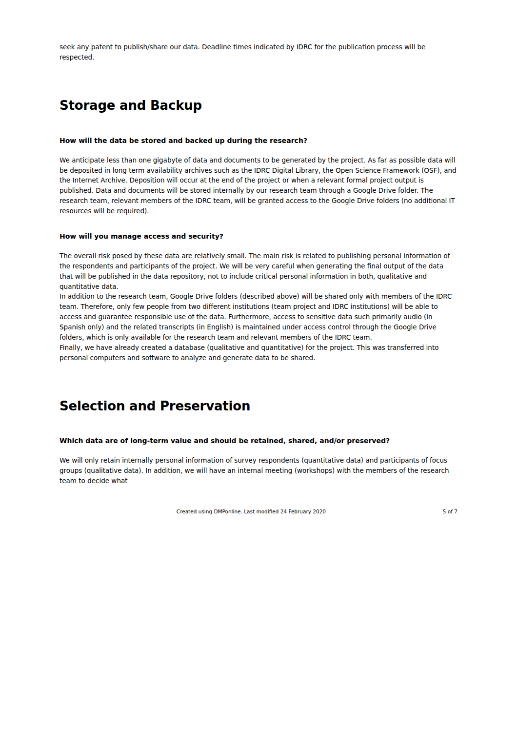seek any patent to publish/share our data. Deadline times indicated by IDRC for the publication process will be respected.
Storage and Backup
How will the data be stored and backed up during the research?
We anticipate less than one gigabyte of data and documents to be generated by the project. As far as possible data will be deposited in long term availability archives such as the IDRC Digital Library, the Open Science Framework (OSF), and the Internet Archive. Deposition will occur at the end of the project or when a relevant formal project output is published. Data and documents will be stored internally by our research team through a Google Drive folder. The research team, relevant members of the IDRC team, will be granted access to the Google Drive folders (no additional IT resources will be required).
How will you manage access and security?
The overall risk posed by these data are relatively small. The main risk is related to publishing personal information of the respondents and participants of the project. We will be very careful when generating the final output of the data that will be published in the data repository, not to include critical personal information in both, qualitative and quantitative data.
In addition to the research team, Google Drive folders (described above) will be shared only with members of the IDRC team. Therefore, only few people from two different institutions (team project and IDRC institutions) will be able to access and guarantee responsible use of the data. Furthermore, access to sensitive data such primarily audio (in Spanish only) and the related transcripts (in English) is maintained under access control through the Google Drive folders, which is only available for the research team and relevant members of the IDRC team.
Finally, we have already created a database (qualitative and quantitative) for the project. This was transferred into personal computers and software to analyze and generate data to be shared.
Selection and Preservation
Which data are of long-term value and should be retained, shared, and/or preserved?
We will only retain internally personal information of survey respondents (quantitative data) and participants of focus groups (qualitative data). In addition, we will have an internal meeting (workshops) with the members of the research team to decide what
5 of 7 Created using DMPonline. Last modified 24 February 2020